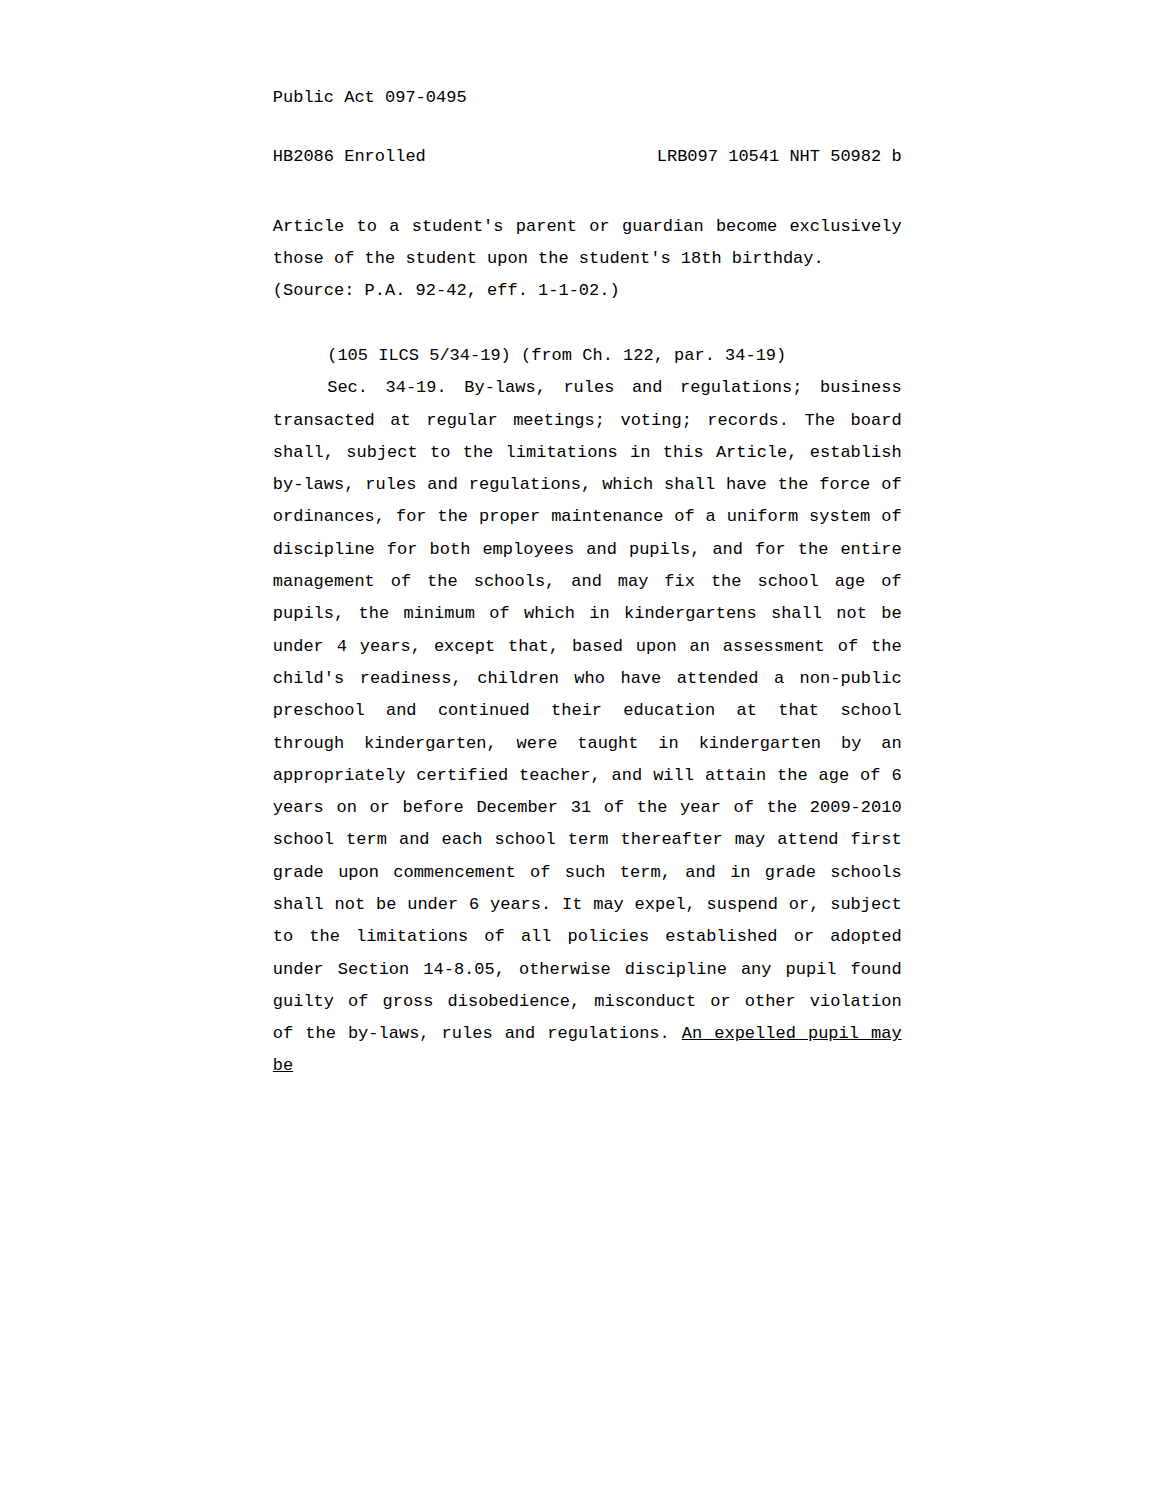Public Act 097-0495
HB2086 Enrolled LRB097 10541 NHT 50982 b
Article to a student's parent or guardian become exclusively those of the student upon the student's 18th birthday.
(Source: P.A. 92-42, eff. 1-1-02.)
(105 ILCS 5/34-19) (from Ch. 122, par. 34-19)
Sec. 34-19. By-laws, rules and regulations; business transacted at regular meetings; voting; records. The board shall, subject to the limitations in this Article, establish by-laws, rules and regulations, which shall have the force of ordinances, for the proper maintenance of a uniform system of discipline for both employees and pupils, and for the entire management of the schools, and may fix the school age of pupils, the minimum of which in kindergartens shall not be under 4 years, except that, based upon an assessment of the child's readiness, children who have attended a non-public preschool and continued their education at that school through kindergarten, were taught in kindergarten by an appropriately certified teacher, and will attain the age of 6 years on or before December 31 of the year of the 2009-2010 school term and each school term thereafter may attend first grade upon commencement of such term, and in grade schools shall not be under 6 years. It may expel, suspend or, subject to the limitations of all policies established or adopted under Section 14-8.05, otherwise discipline any pupil found guilty of gross disobedience, misconduct or other violation of the by-laws, rules and regulations. An expelled pupil may be